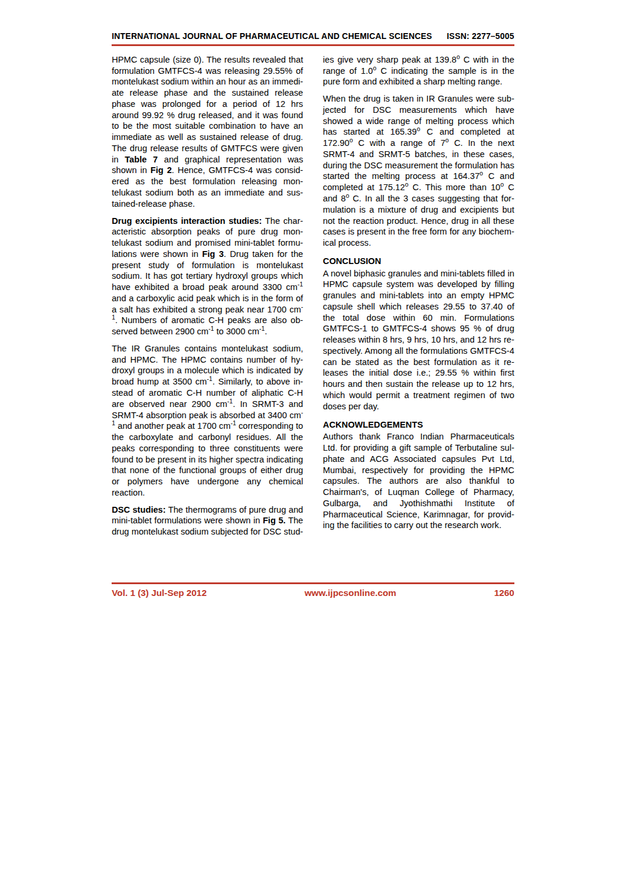INTERNATIONAL JOURNAL OF PHARMACEUTICAL AND CHEMICAL SCIENCES
ISSN: 2277–5005
HPMC capsule (size 0). The results revealed that formulation GMTFCS-4 was releasing 29.55% of montelukast sodium within an hour as an immediate release phase and the sustained release phase was prolonged for a period of 12 hrs around 99.92 % drug released, and it was found to be the most suitable combination to have an immediate as well as sustained release of drug. The drug release results of GMTFCS were given in Table 7 and graphical representation was shown in Fig 2. Hence, GMTFCS-4 was considered as the best formulation releasing montelukast sodium both as an immediate and sustained-release phase.
Drug excipients interaction studies: The characteristic absorption peaks of pure drug montelukast sodium and promised mini-tablet formulations were shown in Fig 3. Drug taken for the present study of formulation is montelukast sodium. It has got tertiary hydroxyl groups which have exhibited a broad peak around 3300 cm-1 and a carboxylic acid peak which is in the form of a salt has exhibited a strong peak near 1700 cm-1. Numbers of aromatic C-H peaks are also observed between 2900 cm-1 to 3000 cm-1.
The IR Granules contains montelukast sodium, and HPMC. The HPMC contains number of hydroxyl groups in a molecule which is indicated by broad hump at 3500 cm-1. Similarly, to above instead of aromatic C-H number of aliphatic C-H are observed near 2900 cm-1. In SRMT-3 and SRMT-4 absorption peak is absorbed at 3400 cm-1 and another peak at 1700 cm-1 corresponding to the carboxylate and carbonyl residues. All the peaks corresponding to three constituents were found to be present in its higher spectra indicating that none of the functional groups of either drug or polymers have undergone any chemical reaction.
DSC studies: The thermograms of pure drug and mini-tablet formulations were shown in Fig 5. The drug montelukast sodium subjected for DSC studies give very sharp peak at 139.8o C with in the range of 1.0o C indicating the sample is in the pure form and exhibited a sharp melting range.
When the drug is taken in IR Granules were subjected for DSC measurements which have showed a wide range of melting process which has started at 165.39o C and completed at 172.90o C with a range of 7o C. In the next SRMT-4 and SRMT-5 batches, in these cases, during the DSC measurement the formulation has started the melting process at 164.37o C and completed at 175.12o C. This more than 10o C and 8o C. In all the 3 cases suggesting that formulation is a mixture of drug and excipients but not the reaction product. Hence, drug in all these cases is present in the free form for any biochemical process.
CONCLUSION
A novel biphasic granules and mini-tablets filled in HPMC capsule system was developed by filling granules and mini-tablets into an empty HPMC capsule shell which releases 29.55 to 37.40 of the total dose within 60 min. Formulations GMTFCS-1 to GMTFCS-4 shows 95 % of drug releases within 8 hrs, 9 hrs, 10 hrs, and 12 hrs respectively. Among all the formulations GMTFCS-4 can be stated as the best formulation as it releases the initial dose i.e.; 29.55 % within first hours and then sustain the release up to 12 hrs, which would permit a treatment regimen of two doses per day.
ACKNOWLEDGEMENTS
Authors thank Franco Indian Pharmaceuticals Ltd. for providing a gift sample of Terbutaline sulphate and ACG Associated capsules Pvt Ltd, Mumbai, respectively for providing the HPMC capsules. The authors are also thankful to Chairman's, of Luqman College of Pharmacy, Gulbarga, and Jyothishmathi Institute of Pharmaceutical Science, Karimnagar, for providing the facilities to carry out the research work.
Vol. 1 (3) Jul-Sep 2012
www.ijpcsonline.com
1260